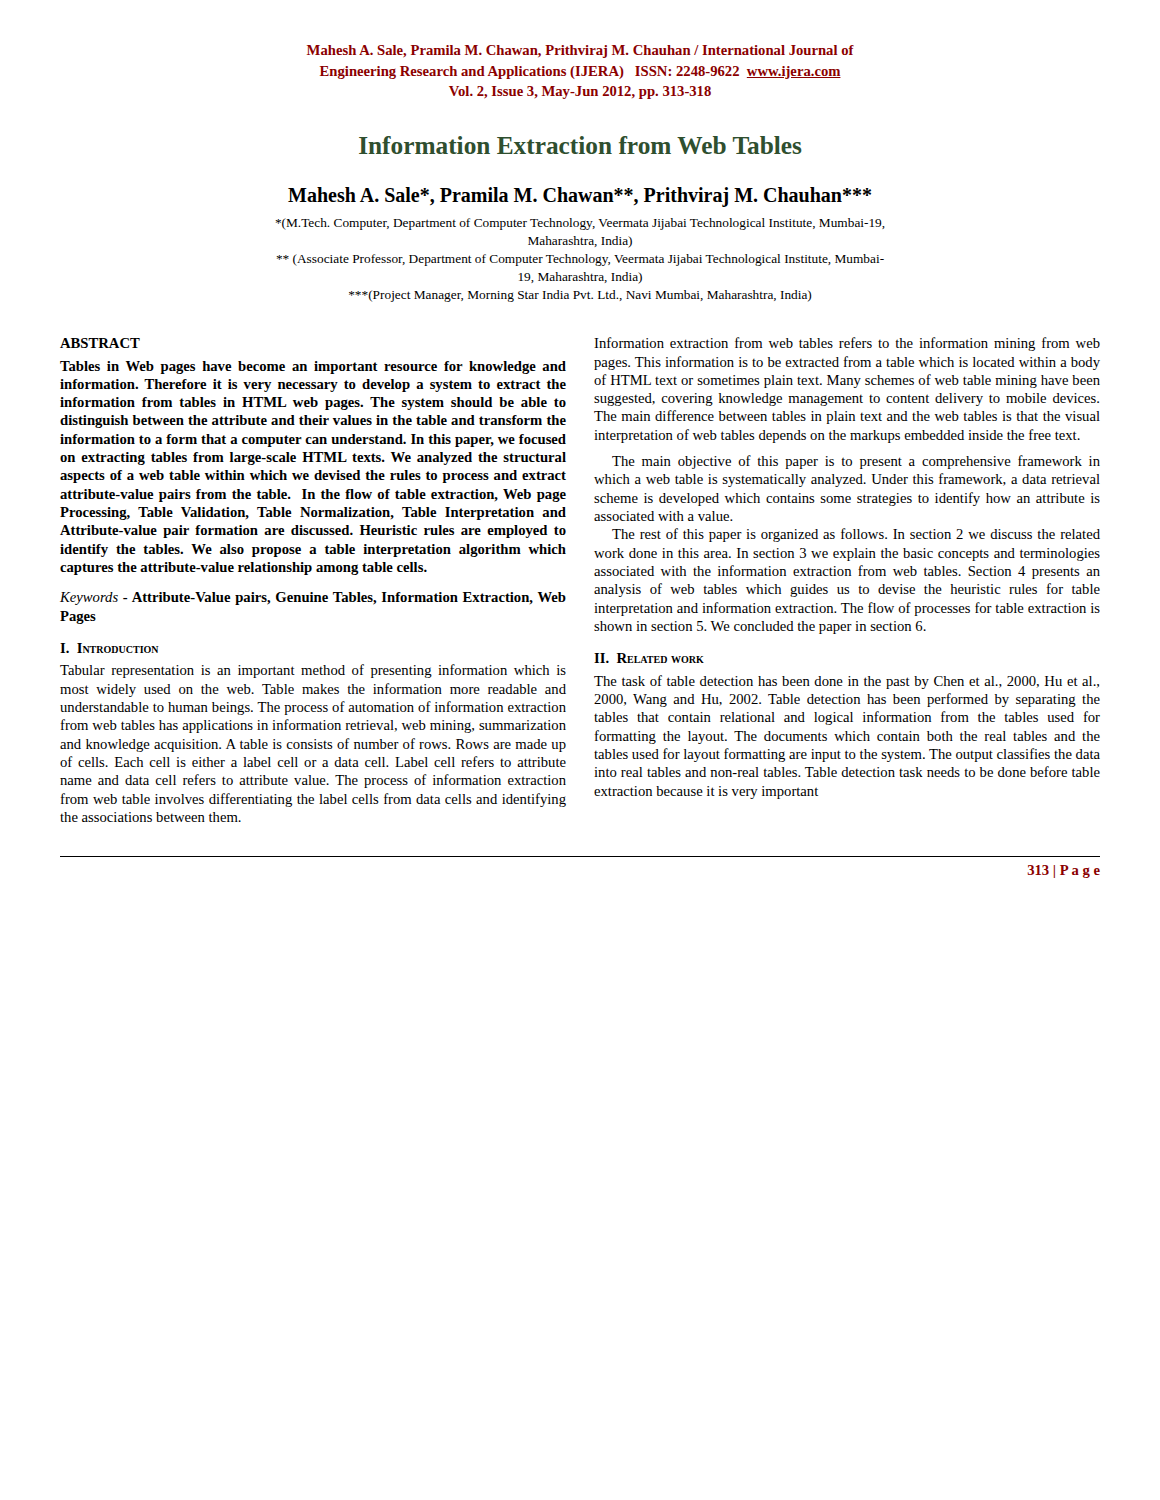Mahesh A. Sale, Pramila M. Chawan, Prithviraj M. Chauhan / International Journal of
Engineering Research and Applications (IJERA) ISSN: 2248-9622 www.ijera.com
Vol. 2, Issue 3, May-Jun 2012, pp. 313-318
Information Extraction from Web Tables
Mahesh A. Sale*, Pramila M. Chawan**, Prithviraj M. Chauhan***
*(M.Tech. Computer, Department of Computer Technology, Veermata Jijabai Technological Institute, Mumbai-19,
Maharashtra, India)
** (Associate Professor, Department of Computer Technology, Veermata Jijabai Technological Institute, Mumbai-
19, Maharashtra, India)
***(Project Manager, Morning Star India Pvt. Ltd., Navi Mumbai, Maharashtra, India)
ABSTRACT
Tables in Web pages have become an important resource for knowledge and information. Therefore it is very necessary to develop a system to extract the information from tables in HTML web pages. The system should be able to distinguish between the attribute and their values in the table and transform the information to a form that a computer can understand. In this paper, we focused on extracting tables from large-scale HTML texts. We analyzed the structural aspects of a web table within which we devised the rules to process and extract attribute-value pairs from the table. In the flow of table extraction, Web page Processing, Table Validation, Table Normalization, Table Interpretation and Attribute-value pair formation are discussed. Heuristic rules are employed to identify the tables. We also propose a table interpretation algorithm which captures the attribute-value relationship among table cells.
Keywords - Attribute-Value pairs, Genuine Tables, Information Extraction, Web Pages
I. Introduction
Tabular representation is an important method of presenting information which is most widely used on the web. Table makes the information more readable and understandable to human beings. The process of automation of information extraction from web tables has applications in information retrieval, web mining, summarization and knowledge acquisition. A table is consists of number of rows. Rows are made up of cells. Each cell is either a label cell or a data cell. Label cell refers to attribute name and data cell refers to attribute value. The process of information extraction from web table involves differentiating the label cells from data cells and identifying the associations between them.
Information extraction from web tables refers to the information mining from web pages. This information is to be extracted from a table which is located within a body of HTML text or sometimes plain text. Many schemes of web table mining have been suggested, covering knowledge management to content delivery to mobile devices. The main difference between tables in plain text and the web tables is that the visual interpretation of web tables depends on the markups embedded inside the free text.
The main objective of this paper is to present a comprehensive framework in which a web table is systematically analyzed. Under this framework, a data retrieval scheme is developed which contains some strategies to identify how an attribute is associated with a value.
The rest of this paper is organized as follows. In section 2 we discuss the related work done in this area. In section 3 we explain the basic concepts and terminologies associated with the information extraction from web tables. Section 4 presents an analysis of web tables which guides us to devise the heuristic rules for table interpretation and information extraction. The flow of processes for table extraction is shown in section 5. We concluded the paper in section 6.
II. Related work
The task of table detection has been done in the past by Chen et al., 2000, Hu et al., 2000, Wang and Hu, 2002. Table detection has been performed by separating the tables that contain relational and logical information from the tables used for formatting the layout. The documents which contain both the real tables and the tables used for layout formatting are input to the system. The output classifies the data into real tables and non-real tables. Table detection task needs to be done before table extraction because it is very important
313 | P a g e